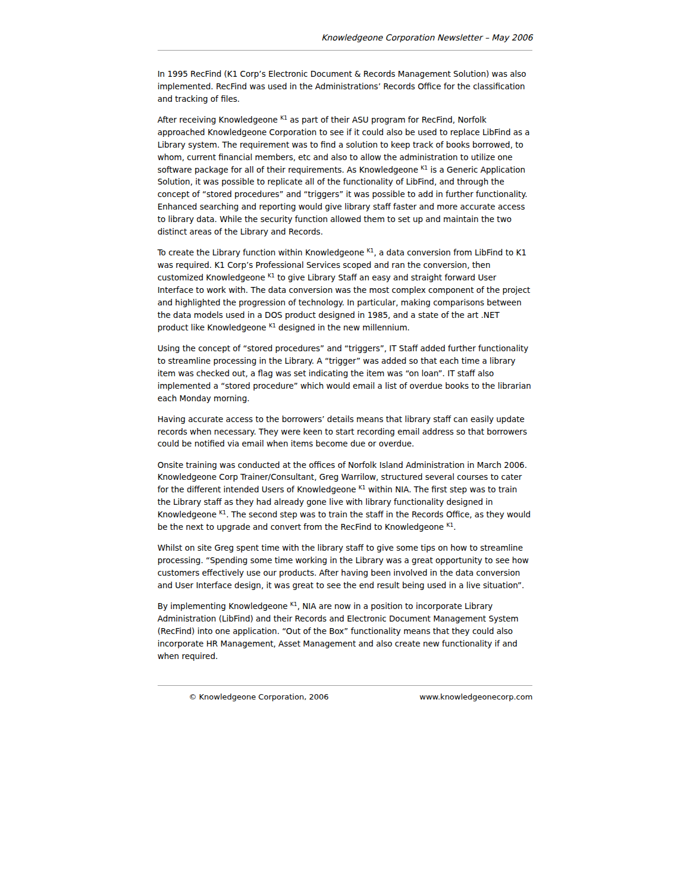Knowledgeone Corporation Newsletter – May 2006
In 1995 RecFind (K1 Corp’s Electronic Document & Records Management Solution) was also implemented. RecFind was used in the Administrations’ Records Office for the classification and tracking of files.
After receiving Knowledgeone K1 as part of their ASU program for RecFind, Norfolk approached Knowledgeone Corporation to see if it could also be used to replace LibFind as a Library system. The requirement was to find a solution to keep track of books borrowed, to whom, current financial members, etc and also to allow the administration to utilize one software package for all of their requirements. As Knowledgeone K1 is a Generic Application Solution, it was possible to replicate all of the functionality of LibFind, and through the concept of “stored procedures” and “triggers” it was possible to add in further functionality. Enhanced searching and reporting would give library staff faster and more accurate access to library data. While the security function allowed them to set up and maintain the two distinct areas of the Library and Records.
To create the Library function within Knowledgeone K1, a data conversion from LibFind to K1 was required. K1 Corp’s Professional Services scoped and ran the conversion, then customized Knowledgeone K1 to give Library Staff an easy and straight forward User Interface to work with. The data conversion was the most complex component of the project and highlighted the progression of technology. In particular, making comparisons between the data models used in a DOS product designed in 1985, and a state of the art .NET product like Knowledgeone K1 designed in the new millennium.
Using the concept of “stored procedures” and “triggers”, IT Staff added further functionality to streamline processing in the Library. A “trigger” was added so that each time a library item was checked out, a flag was set indicating the item was “on loan”. IT staff also implemented a “stored procedure” which would email a list of overdue books to the librarian each Monday morning.
Having accurate access to the borrowers’ details means that library staff can easily update records when necessary. They were keen to start recording email address so that borrowers could be notified via email when items become due or overdue.
Onsite training was conducted at the offices of Norfolk Island Administration in March 2006. Knowledgeone Corp Trainer/Consultant, Greg Warrilow, structured several courses to cater for the different intended Users of Knowledgeone K1 within NIA. The first step was to train the Library staff as they had already gone live with library functionality designed in Knowledgeone K1. The second step was to train the staff in the Records Office, as they would be the next to upgrade and convert from the RecFind to Knowledgeone K1.
Whilst on site Greg spent time with the library staff to give some tips on how to streamline processing. “Spending some time working in the Library was a great opportunity to see how customers effectively use our products. After having been involved in the data conversion and User Interface design, it was great to see the end result being used in a live situation”.
By implementing Knowledgeone K1, NIA are now in a position to incorporate Library Administration (LibFind) and their Records and Electronic Document Management System (RecFind) into one application. “Out of the Box” functionality means that they could also incorporate HR Management, Asset Management and also create new functionality if and when required.
© Knowledgeone Corporation, 2006 www.knowledgeonecorp.com